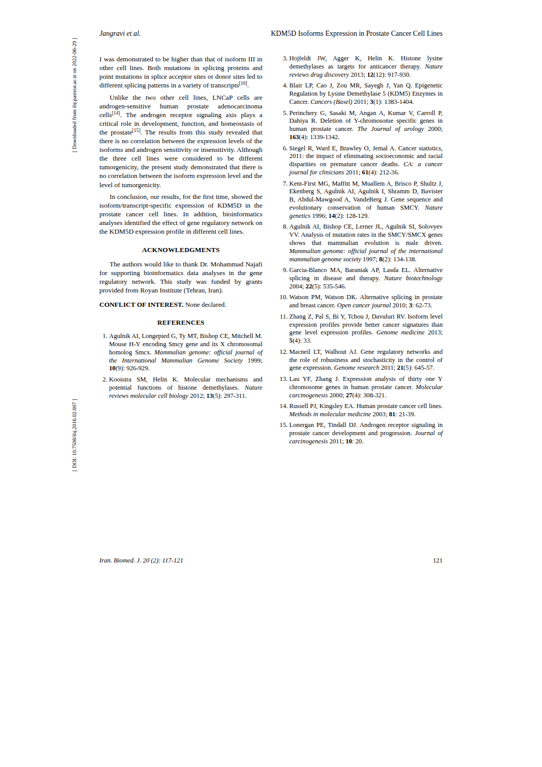[ Downloaded from ibj.pasteur.ac.ir on 2022-06-29 ]
[ DOI: 10.7508/ibj.2016.02.007 ]
Jangravi et al.
KDM5D Isoforms Expression in Prostate Cancer Cell Lines
I was demonstrated to be higher than that of isoform III in other cell lines. Both mutations in splicing proteins and point mutations in splice acceptor sites or donor sites led to different splicing patterns in a variety of transcripts[10].
Unlike the two other cell lines, LNCaP cells are androgen-sensitive human prostate adenocarcinoma cells[14]. The androgen receptor signaling axis plays a critical role in development, function, and homeostasis of the prostate[15]. The results from this study revealed that there is no correlation between the expression levels of the isoforms and androgen sensitivity or insensitivity. Although the three cell lines were considered to be different tumorgenicity, the present study demonstrated that there is no correlation between the isoform expression level and the level of tumorgenicity.
In conclusion, our results, for the first time, showed the isoform/transcript-specific expression of KDM5D in the prostate cancer cell lines. In addition, bioinformatics analyses identified the effect of gene regulatory network on the KDM5D expression profile in different cell lines.
ACKNOWLEDGMENTS
The authors would like to thank Dr. Mohammad Najafi for supporting bioinformatics data analyses in the gene regulatory network. This study was funded by grants provided from Royan Institute (Tehran, Iran).
CONFLICT OF INTEREST. None declared.
REFERENCES
Agulnik AI, Longepied G, Ty MT, Bishop CE, Mitchell M. Mouse H-Y encoding Smcy gene and its X chromosomal homolog Smcx. Mammalian genome: official journal of the International Mammalian Genome Society 1999; 10(9): 926-929.
Kooistra SM, Helin K. Molecular mechanisms and potential functions of histone demethylases. Nature reviews molecular cell biology 2012; 13(5): 297-311.
Hojfeldt JW, Agger K, Helin K. Histone lysine demethylases as targets for anticancer therapy. Nature reviews drug discovery 2013; 12(12): 917-930.
Blair LP, Cao J, Zou MR, Sayegh J, Yan Q. Epigenetic Regulation by Lysine Demethylase 5 (KDM5) Enzymes in Cancer. Cancers (Basel) 2011; 3(1): 1383-1404.
Perinchery G, Sasaki M, Angan A, Kumar V, Carroll P, Dahiya R. Deletion of Y-chromosome specific genes in human prostate cancer. The Journal of urology 2000; 163(4): 1339-1342.
Siegel R, Ward E, Brawley O, Jemal A. Cancer statistics, 2011: the impact of eliminating socioeconomic and racial disparities on premature cancer deaths. CA: a cancer journal for clinicians 2011; 61(4): 212-36.
Kent-First MG, Maffitt M, Muallem A, Brisco P, Shultz J, Ekenberg S, Agulnik AI, Agulnik I, Shramm D, Bavister B, Abdul-Mawgood A, VandeBerg J. Gene sequence and evolutionary conservation of human SMCY. Nature genetics 1996; 14(2): 128-129.
Agulnik AI, Bishop CE, Lerner JL, Agulnik SI, Solovyev VV. Analysis of mutation rates in the SMCY/SMCX genes shows that mammalian evolution is male driven. Mammalian genome: official journal of the international mammalian genome society 1997; 8(2): 134-138.
Garcia-Blanco MA, Baraniak AP, Lasda EL. Alternative splicing in disease and therapy. Nature biotechnology 2004; 22(5): 535-546.
Watson PM, Watson DK. Alternative splicing in prostate and breast cancer. Open cancer journal 2010; 3: 62-73.
Zhang Z, Pal S, Bi Y, Tchou J, Davuluri RV. Isoform level expression profiles provide better cancer signatures than gene level expression profiles. Genome medicine 2013; 5(4): 33.
Macneil LT, Walhout AJ. Gene regulatory networks and the role of robustness and stochasticity in the control of gene expression. Genome research 2011; 21(5): 645-57.
Lau YF, Zhang J. Expression analysis of thirty one Y chromosome genes in human prostate cancer. Molecular carcinogenesis 2000; 27(4): 308-321.
Russell PJ, Kingsley EA. Human prostate cancer cell lines. Methods in molecular medicine 2003; 81: 21-39.
Lonergan PE, Tindall DJ. Androgen receptor signaling in prostate cancer development and progression. Journal of carcinogenesis 2011; 10: 20.
Iran. Biomed. J. 20 (2): 117-121
121